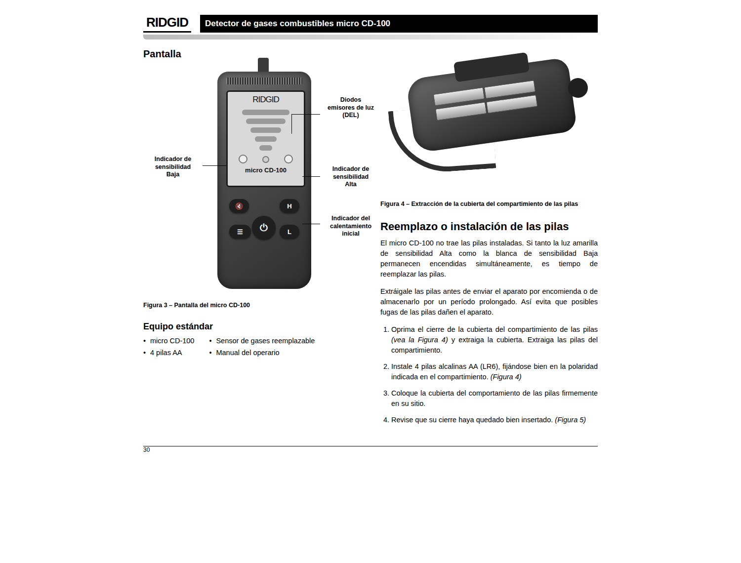RIDGID
Detector de gases combustibles micro CD-100
Pantalla
RIDGID
micro CD-100
🔇
H
⏻
☰
L
Diodos
emisores de luz
(DEL)
Indicador de
sensibilidad
Alta
Indicador del
calentamiento
inicial
Indicador de
sensibilidad
Baja
Figura 3 – Pantalla del micro CD-100
Equipo estándar
micro CD-100
4 pilas AA
Sensor de gases reemplazable
Manual del operario
Figura 4 – Extracción de la cubierta del compartimiento de las pilas
Reemplazo o instalación de las pilas
El micro CD-100 no trae las pilas instaladas. Si tanto la luz amarilla de sensibilidad Alta como la blanca de sensibilidad Baja permanecen encendidas simultáneamente, es tiempo de reemplazar las pilas.
Extráigale las pilas antes de enviar el aparato por encomienda o de almacenarlo por un período prolongado. Así evita que posibles fugas de las pilas dañen el aparato.
Oprima el cierre de la cubierta del compartimiento de las pilas (vea la Figura 4) y extraiga la cubierta. Extraiga las pilas del compartimiento.
Instale 4 pilas alcalinas AA (LR6), fijándose bien en la polaridad indicada en el compartimiento. (Figura 4)
Coloque la cubierta del comportamiento de las pilas firmemente en su sitio.
Revise que su cierre haya quedado bien insertado. (Figura 5)
30